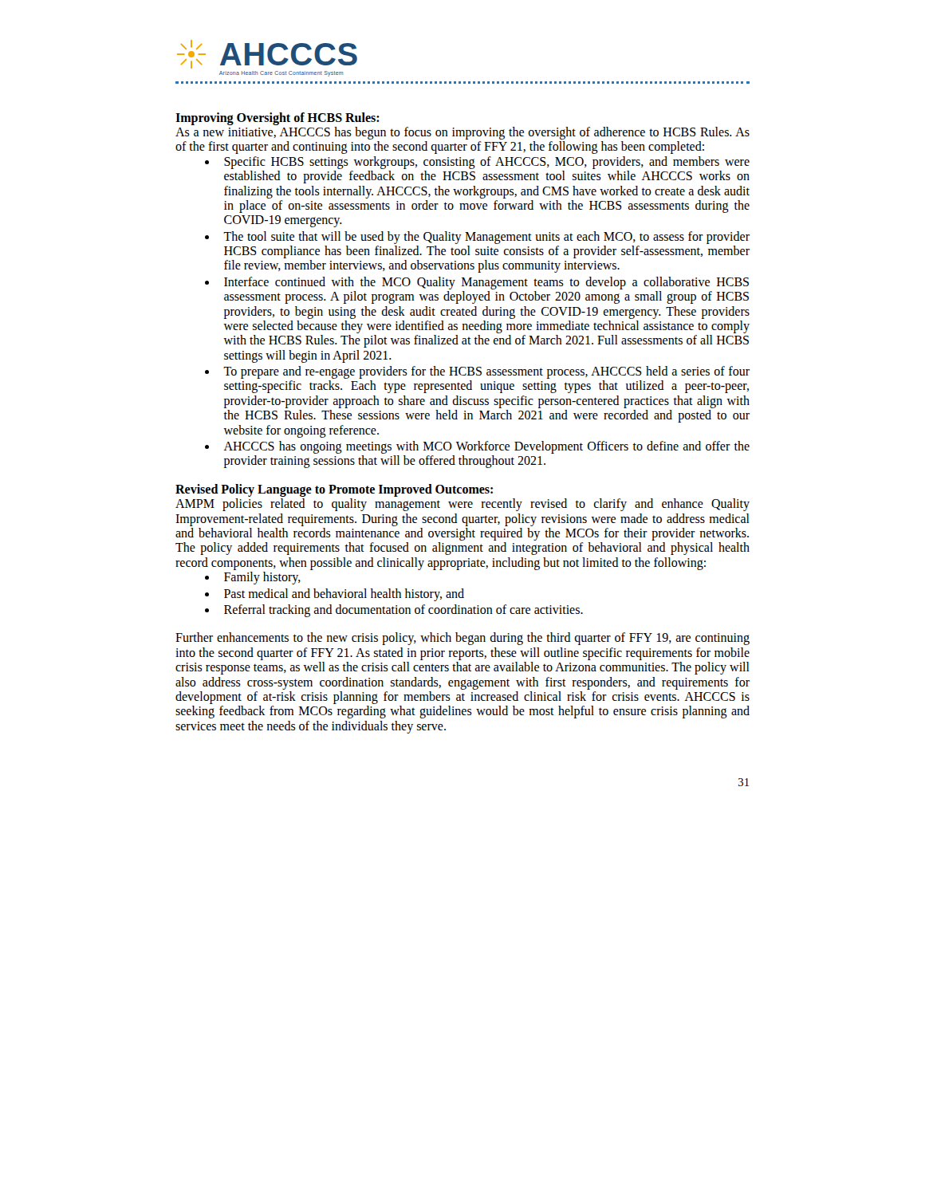AHCCCS
Arizona Health Care Cost Containment System
Improving Oversight of HCBS Rules:
As a new initiative, AHCCCS has begun to focus on improving the oversight of adherence to HCBS Rules. As of the first quarter and continuing into the second quarter of FFY 21, the following has been completed:
Specific HCBS settings workgroups, consisting of AHCCCS, MCO, providers, and members were established to provide feedback on the HCBS assessment tool suites while AHCCCS works on finalizing the tools internally. AHCCCS, the workgroups, and CMS have worked to create a desk audit in place of on-site assessments in order to move forward with the HCBS assessments during the COVID-19 emergency.
The tool suite that will be used by the Quality Management units at each MCO, to assess for provider HCBS compliance has been finalized. The tool suite consists of a provider self-assessment, member file review, member interviews, and observations plus community interviews.
Interface continued with the MCO Quality Management teams to develop a collaborative HCBS assessment process. A pilot program was deployed in October 2020 among a small group of HCBS providers, to begin using the desk audit created during the COVID-19 emergency. These providers were selected because they were identified as needing more immediate technical assistance to comply with the HCBS Rules. The pilot was finalized at the end of March 2021. Full assessments of all HCBS settings will begin in April 2021.
To prepare and re-engage providers for the HCBS assessment process, AHCCCS held a series of four setting-specific tracks. Each type represented unique setting types that utilized a peer-to-peer, provider-to-provider approach to share and discuss specific person-centered practices that align with the HCBS Rules. These sessions were held in March 2021 and were recorded and posted to our website for ongoing reference.
AHCCCS has ongoing meetings with MCO Workforce Development Officers to define and offer the provider training sessions that will be offered throughout 2021.
Revised Policy Language to Promote Improved Outcomes:
AMPM policies related to quality management were recently revised to clarify and enhance Quality Improvement-related requirements. During the second quarter, policy revisions were made to address medical and behavioral health records maintenance and oversight required by the MCOs for their provider networks. The policy added requirements that focused on alignment and integration of behavioral and physical health record components, when possible and clinically appropriate, including but not limited to the following:
Family history,
Past medical and behavioral health history, and
Referral tracking and documentation of coordination of care activities.
Further enhancements to the new crisis policy, which began during the third quarter of FFY 19, are continuing into the second quarter of FFY 21. As stated in prior reports, these will outline specific requirements for mobile crisis response teams, as well as the crisis call centers that are available to Arizona communities. The policy will also address cross-system coordination standards, engagement with first responders, and requirements for development of at-risk crisis planning for members at increased clinical risk for crisis events. AHCCCS is seeking feedback from MCOs regarding what guidelines would be most helpful to ensure crisis planning and services meet the needs of the individuals they serve.
31